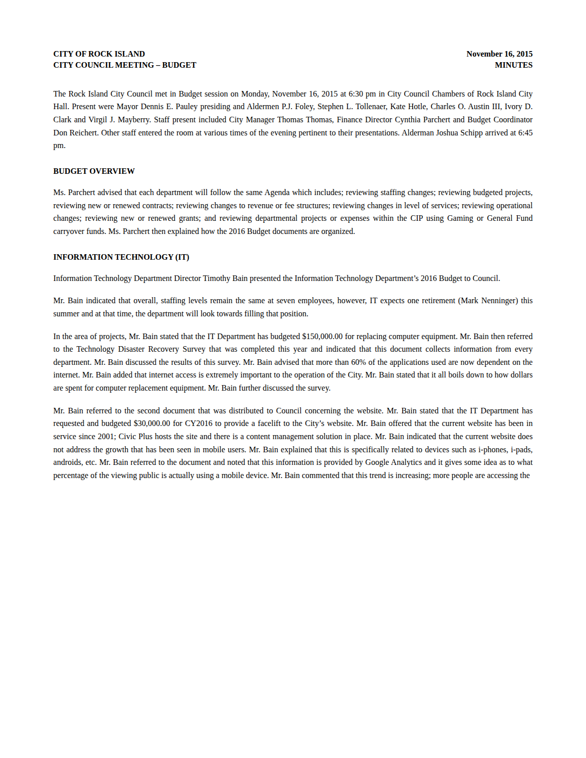CITY OF ROCK ISLAND
CITY COUNCIL MEETING – BUDGET
November 16, 2015
MINUTES
The Rock Island City Council met in Budget session on Monday, November 16, 2015 at 6:30 pm in City Council Chambers of Rock Island City Hall. Present were Mayor Dennis E. Pauley presiding and Aldermen P.J. Foley, Stephen L. Tollenaer, Kate Hotle, Charles O. Austin III, Ivory D. Clark and Virgil J. Mayberry. Staff present included City Manager Thomas Thomas, Finance Director Cynthia Parchert and Budget Coordinator Don Reichert. Other staff entered the room at various times of the evening pertinent to their presentations. Alderman Joshua Schipp arrived at 6:45 pm.
BUDGET OVERVIEW
Ms. Parchert advised that each department will follow the same Agenda which includes; reviewing staffing changes; reviewing budgeted projects, reviewing new or renewed contracts; reviewing changes to revenue or fee structures; reviewing changes in level of services; reviewing operational changes; reviewing new or renewed grants; and reviewing departmental projects or expenses within the CIP using Gaming or General Fund carryover funds. Ms. Parchert then explained how the 2016 Budget documents are organized.
INFORMATION TECHNOLOGY (IT)
Information Technology Department Director Timothy Bain presented the Information Technology Department’s 2016 Budget to Council.
Mr. Bain indicated that overall, staffing levels remain the same at seven employees, however, IT expects one retirement (Mark Nenninger) this summer and at that time, the department will look towards filling that position.
In the area of projects, Mr. Bain stated that the IT Department has budgeted $150,000.00 for replacing computer equipment. Mr. Bain then referred to the Technology Disaster Recovery Survey that was completed this year and indicated that this document collects information from every department. Mr. Bain discussed the results of this survey. Mr. Bain advised that more than 60% of the applications used are now dependent on the internet. Mr. Bain added that internet access is extremely important to the operation of the City. Mr. Bain stated that it all boils down to how dollars are spent for computer replacement equipment. Mr. Bain further discussed the survey.
Mr. Bain referred to the second document that was distributed to Council concerning the website. Mr. Bain stated that the IT Department has requested and budgeted $30,000.00 for CY2016 to provide a facelift to the City’s website. Mr. Bain offered that the current website has been in service since 2001; Civic Plus hosts the site and there is a content management solution in place. Mr. Bain indicated that the current website does not address the growth that has been seen in mobile users. Mr. Bain explained that this is specifically related to devices such as i-phones, i-pads, androids, etc. Mr. Bain referred to the document and noted that this information is provided by Google Analytics and it gives some idea as to what percentage of the viewing public is actually using a mobile device. Mr. Bain commented that this trend is increasing; more people are accessing the